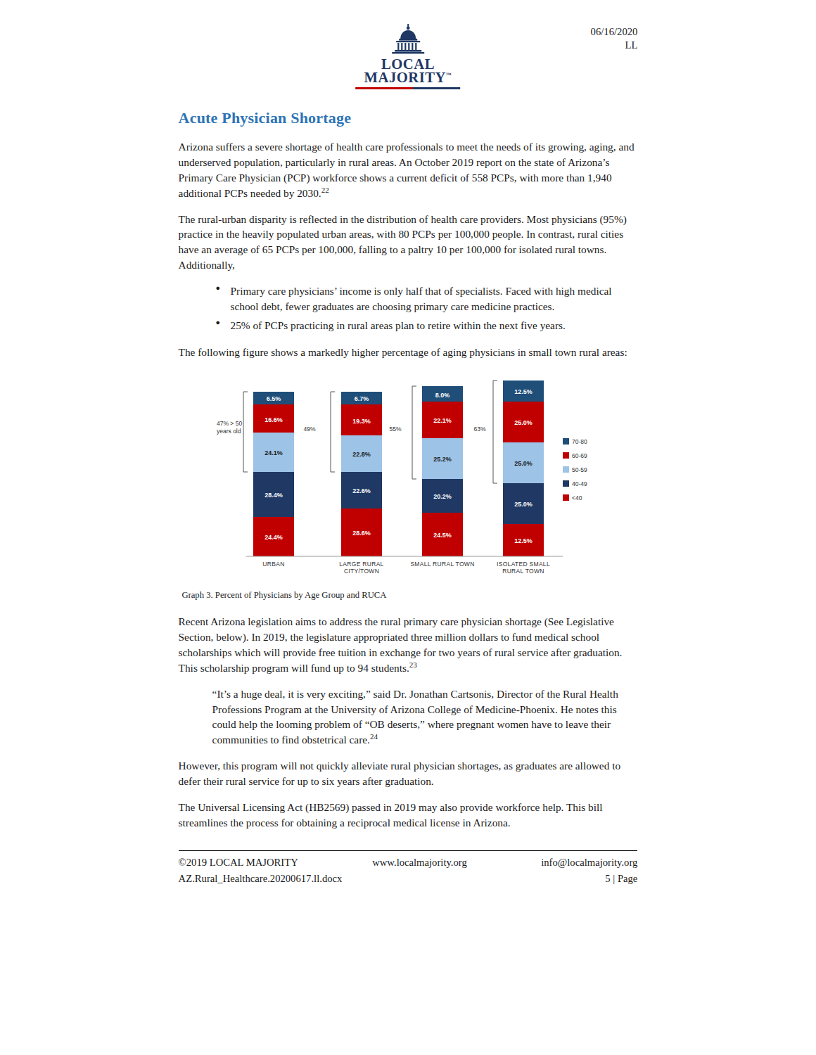LOCAL MAJORITY™
06/16/2020
LL
Acute Physician Shortage
Arizona suffers a severe shortage of health care professionals to meet the needs of its growing, aging, and underserved population, particularly in rural areas. An October 2019 report on the state of Arizona’s Primary Care Physician (PCP) workforce shows a current deficit of 558 PCPs, with more than 1,940 additional PCPs needed by 2030.22
The rural-urban disparity is reflected in the distribution of health care providers. Most physicians (95%) practice in the heavily populated urban areas, with 80 PCPs per 100,000 people. In contrast, rural cities have an average of 65 PCPs per 100,000, falling to a paltry 10 per 100,000 for isolated rural towns. Additionally,
Primary care physicians’ income is only half that of specialists. Faced with high medical school debt, fewer graduates are choosing primary care medicine practices.
25% of PCPs practicing in rural areas plan to retire within the next five years.
The following figure shows a markedly higher percentage of aging physicians in small town rural areas:
6.5% 16.6% 24.1% 28.4% 24.4% 6.7% 19.3% 22.8% 22.6% 28.6% 8.0% 22.1% 25.2% 20.2% 24.5% 12.5% 25.0% 25.0% 25.0% 12.5% URBAN LARGE RURAL CITY/TOWN SMALL RURAL TOWN ISOLATED SMALL RURAL TOWN 47% > 50 years old 49% 55% 63% 70-80 60-69 50-59 40-49 <40
Graph 3. Percent of Physicians by Age Group and RUCA
Recent Arizona legislation aims to address the rural primary care physician shortage (See Legislative Section, below). In 2019, the legislature appropriated three million dollars to fund medical school scholarships which will provide free tuition in exchange for two years of rural service after graduation. This scholarship program will fund up to 94 students.23
“It’s a huge deal, it is very exciting,” said Dr. Jonathan Cartsonis, Director of the Rural Health Professions Program at the University of Arizona College of Medicine-Phoenix. He notes this could help the looming problem of “OB deserts,” where pregnant women have to leave their communities to find obstetrical care.24
However, this program will not quickly alleviate rural physician shortages, as graduates are allowed to defer their rural service for up to six years after graduation.
The Universal Licensing Act (HB2569) passed in 2019 may also provide workforce help. This bill streamlines the process for obtaining a reciprocal medical license in Arizona.
©2019 LOCAL MAJORITY
www.localmajority.org
info@localmajority.org
AZ.Rural_Healthcare.20200617.ll.docx
5 | Page